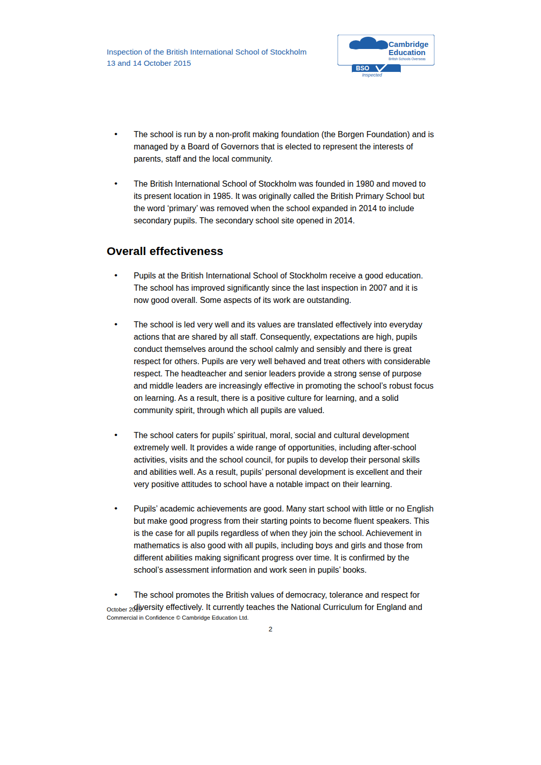Inspection of the British International School of Stockholm
13 and 14 October 2015
Cambridge Education British Schools Overseas BSO Inspected
The school is run by a non-profit making foundation (the Borgen Foundation) and is managed by a Board of Governors that is elected to represent the interests of parents, staff and the local community.
The British International School of Stockholm was founded in 1980 and moved to its present location in 1985. It was originally called the British Primary School but the word ‘primary’ was removed when the school expanded in 2014 to include secondary pupils. The secondary school site opened in 2014.
Overall effectiveness
Pupils at the British International School of Stockholm receive a good education. The school has improved significantly since the last inspection in 2007 and it is now good overall. Some aspects of its work are outstanding.
The school is led very well and its values are translated effectively into everyday actions that are shared by all staff. Consequently, expectations are high, pupils conduct themselves around the school calmly and sensibly and there is great respect for others. Pupils are very well behaved and treat others with considerable respect. The headteacher and senior leaders provide a strong sense of purpose and middle leaders are increasingly effective in promoting the school’s robust focus on learning. As a result, there is a positive culture for learning, and a solid community spirit, through which all pupils are valued.
The school caters for pupils’ spiritual, moral, social and cultural development extremely well. It provides a wide range of opportunities, including after-school activities, visits and the school council, for pupils to develop their personal skills and abilities well. As a result, pupils’ personal development is excellent and their very positive attitudes to school have a notable impact on their learning.
Pupils’ academic achievements are good. Many start school with little or no English but make good progress from their starting points to become fluent speakers. This is the case for all pupils regardless of when they join the school. Achievement in mathematics is also good with all pupils, including boys and girls and those from different abilities making significant progress over time. It is confirmed by the school’s assessment information and work seen in pupils’ books.
The school promotes the British values of democracy, tolerance and respect for diversity effectively. It currently teaches the National Curriculum for England and
October 2015
Commercial in Confidence © Cambridge Education Ltd.
2